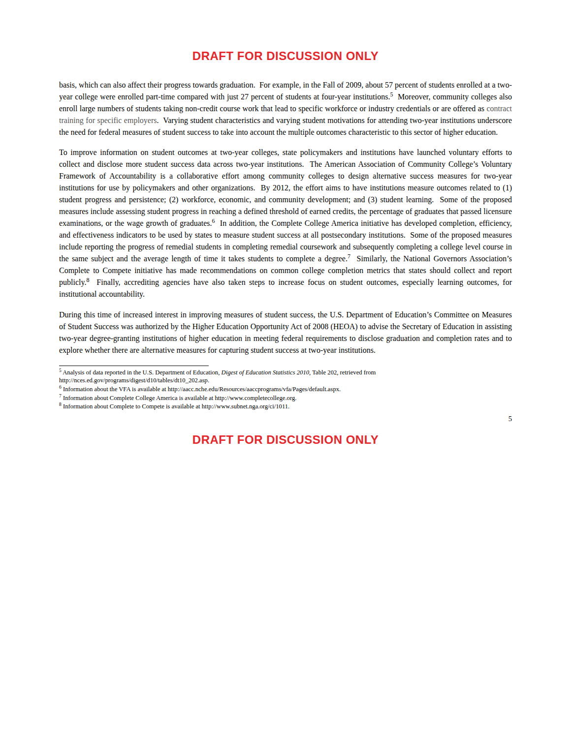DRAFT FOR DISCUSSION ONLY
basis, which can also affect their progress towards graduation. For example, in the Fall of 2009, about 57 percent of students enrolled at a two-year college were enrolled part-time compared with just 27 percent of students at four-year institutions.5 Moreover, community colleges also enroll large numbers of students taking non-credit course work that lead to specific workforce or industry credentials or are offered as contract training for specific employers. Varying student characteristics and varying student motivations for attending two-year institutions underscore the need for federal measures of student success to take into account the multiple outcomes characteristic to this sector of higher education.
To improve information on student outcomes at two-year colleges, state policymakers and institutions have launched voluntary efforts to collect and disclose more student success data across two-year institutions. The American Association of Community College’s Voluntary Framework of Accountability is a collaborative effort among community colleges to design alternative success measures for two-year institutions for use by policymakers and other organizations. By 2012, the effort aims to have institutions measure outcomes related to (1) student progress and persistence; (2) workforce, economic, and community development; and (3) student learning. Some of the proposed measures include assessing student progress in reaching a defined threshold of earned credits, the percentage of graduates that passed licensure examinations, or the wage growth of graduates.6 In addition, the Complete College America initiative has developed completion, efficiency, and effectiveness indicators to be used by states to measure student success at all postsecondary institutions. Some of the proposed measures include reporting the progress of remedial students in completing remedial coursework and subsequently completing a college level course in the same subject and the average length of time it takes students to complete a degree.7 Similarly, the National Governors Association’s Complete to Compete initiative has made recommendations on common college completion metrics that states should collect and report publicly.8 Finally, accrediting agencies have also taken steps to increase focus on student outcomes, especially learning outcomes, for institutional accountability.
During this time of increased interest in improving measures of student success, the U.S. Department of Education’s Committee on Measures of Student Success was authorized by the Higher Education Opportunity Act of 2008 (HEOA) to advise the Secretary of Education in assisting two-year degree-granting institutions of higher education in meeting federal requirements to disclose graduation and completion rates and to explore whether there are alternative measures for capturing student success at two-year institutions.
5 Analysis of data reported in the U.S. Department of Education, Digest of Education Statistics 2010, Table 202, retrieved from http://nces.ed.gov/programs/digest/d10/tables/dt10_202.asp.
6 Information about the VFA is available at http://aacc.nche.edu/Resources/aaccprograms/vfa/Pages/default.aspx.
7 Information about Complete College America is available at http://www.completecollege.org.
8 Information about Complete to Compete is available at http://www.subnet.nga.org/ci/1011.
5
DRAFT FOR DISCUSSION ONLY